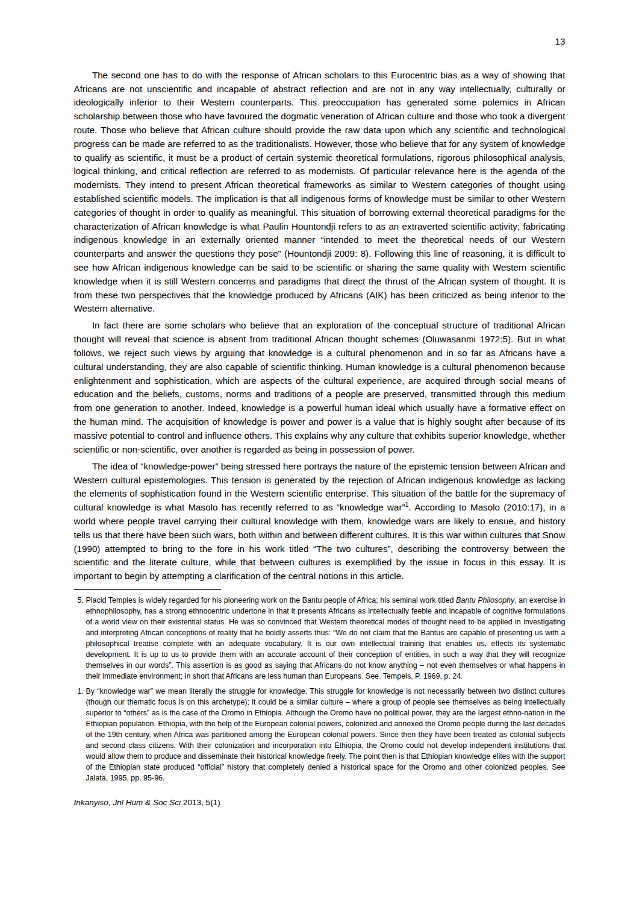13
The second one has to do with the response of African scholars to this Eurocentric bias as a way of showing that Africans are not unscientific and incapable of abstract reflection and are not in any way intellectually, culturally or ideologically inferior to their Western counterparts. This preoccupation has generated some polemics in African scholarship between those who have favoured the dogmatic veneration of African culture and those who took a divergent route. Those who believe that African culture should provide the raw data upon which any scientific and technological progress can be made are referred to as the traditionalists. However, those who believe that for any system of knowledge to qualify as scientific, it must be a product of certain systemic theoretical formulations, rigorous philosophical analysis, logical thinking, and critical reflection are referred to as modernists. Of particular relevance here is the agenda of the modernists. They intend to present African theoretical frameworks as similar to Western categories of thought using established scientific models. The implication is that all indigenous forms of knowledge must be similar to other Western categories of thought in order to qualify as meaningful. This situation of borrowing external theoretical paradigms for the characterization of African knowledge is what Paulin Hountondji refers to as an extraverted scientific activity; fabricating indigenous knowledge in an externally oriented manner “intended to meet the theoretical needs of our Western counterparts and answer the questions they pose” (Hountondji 2009: 8). Following this line of reasoning, it is difficult to see how African indigenous knowledge can be said to be scientific or sharing the same quality with Western scientific knowledge when it is still Western concerns and paradigms that direct the thrust of the African system of thought. It is from these two perspectives that the knowledge produced by Africans (AIK) has been criticized as being inferior to the Western alternative.
In fact there are some scholars who believe that an exploration of the conceptual structure of traditional African thought will reveal that science is absent from traditional African thought schemes (Oluwasanmi 1972:5). But in what follows, we reject such views by arguing that knowledge is a cultural phenomenon and in so far as Africans have a cultural understanding, they are also capable of scientific thinking. Human knowledge is a cultural phenomenon because enlightenment and sophistication, which are aspects of the cultural experience, are acquired through social means of education and the beliefs, customs, norms and traditions of a people are preserved, transmitted through this medium from one generation to another. Indeed, knowledge is a powerful human ideal which usually have a formative effect on the human mind. The acquisition of knowledge is power and power is a value that is highly sought after because of its massive potential to control and influence others. This explains why any culture that exhibits superior knowledge, whether scientific or non-scientific, over another is regarded as being in possession of power.
The idea of “knowledge-power” being stressed here portrays the nature of the epistemic tension between African and Western cultural epistemologies. This tension is generated by the rejection of African indigenous knowledge as lacking the elements of sophistication found in the Western scientific enterprise. This situation of the battle for the supremacy of cultural knowledge is what Masolo has recently referred to as “knowledge war”1. According to Masolo (2010:17), in a world where people travel carrying their cultural knowledge with them, knowledge wars are likely to ensue, and history tells us that there have been such wars, both within and between different cultures. It is this war within cultures that Snow (1990) attempted to bring to the fore in his work titled “The two cultures”, describing the controversy between the scientific and the literate culture, while that between cultures is exemplified by the issue in focus in this essay. It is important to begin by attempting a clarification of the central notions in this article.
Placid Temples is widely regarded for his pioneering work on the Bantu people of Africa; his seminal work titled Bantu Philosophy, an exercise in ethnophilosophy, has a strong ethnocentric undertone in that it presents Africans as intellectually feeble and incapable of cognitive formulations of a world view on their existential status. He was so convinced that Western theoretical modes of thought need to be applied in investigating and interpreting African conceptions of reality that he boldly asserts thus: “We do not claim that the Bantus are capable of presenting us with a philosophical treatise complete with an adequate vocabulary. It is our own intellectual training that enables us, effects its systematic development. It is up to us to provide them with an accurate account of their conception of entities, in such a way that they will recognize themselves in our words”. This assertion is as good as saying that Africans do not know anything – not even themselves or what happens in their immediate environment; in short that Africans are less human than Europeans. See. Tempels, P. 1969, p. 24.
By “knowledge war” we mean literally the struggle for knowledge. This struggle for knowledge is not necessarily between two distinct cultures (though our thematic focus is on this archetype); it could be a similar culture – where a group of people see themselves as being intellectually superior to “others” as is the case of the Oromo in Ethiopia. Although the Oromo have no political power, they are the largest ethno-nation in the Ethiopian population. Ethiopia, with the help of the European colonial powers, colonized and annexed the Oromo people during the last decades of the 19th century, when Africa was partitioned among the European colonial powers. Since then they have been treated as colonial subjects and second class citizens. With their colonization and incorporation into Ethiopia, the Oromo could not develop independent institutions that would allow them to produce and disseminate their historical knowledge freely. The point then is that Ethiopian knowledge elites with the support of the Ethiopian state produced “official” history that completely denied a historical space for the Oromo and other colonized peoples. See Jalata, 1995, pp. 95-96.
Inkanyiso, Jnl Hum & Soc Sci 2013, 5(1)